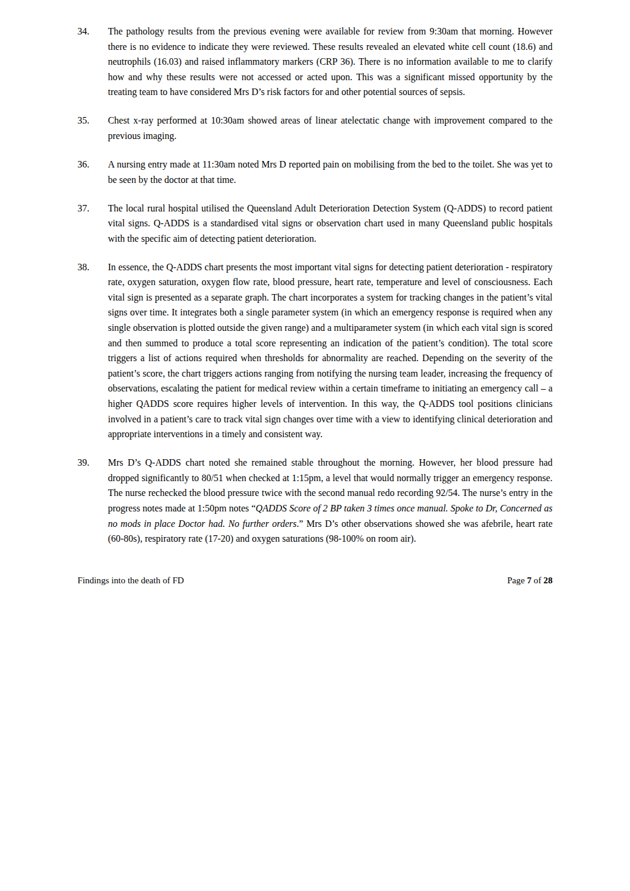The pathology results from the previous evening were available for review from 9:30am that morning. However there is no evidence to indicate they were reviewed. These results revealed an elevated white cell count (18.6) and neutrophils (16.03) and raised inflammatory markers (CRP 36). There is no information available to me to clarify how and why these results were not accessed or acted upon. This was a significant missed opportunity by the treating team to have considered Mrs D’s risk factors for and other potential sources of sepsis.
Chest x-ray performed at 10:30am showed areas of linear atelectatic change with improvement compared to the previous imaging.
A nursing entry made at 11:30am noted Mrs D reported pain on mobilising from the bed to the toilet. She was yet to be seen by the doctor at that time.
The local rural hospital utilised the Queensland Adult Deterioration Detection System (Q-ADDS) to record patient vital signs. Q-ADDS is a standardised vital signs or observation chart used in many Queensland public hospitals with the specific aim of detecting patient deterioration.
In essence, the Q-ADDS chart presents the most important vital signs for detecting patient deterioration - respiratory rate, oxygen saturation, oxygen flow rate, blood pressure, heart rate, temperature and level of consciousness. Each vital sign is presented as a separate graph. The chart incorporates a system for tracking changes in the patient’s vital signs over time. It integrates both a single parameter system (in which an emergency response is required when any single observation is plotted outside the given range) and a multiparameter system (in which each vital sign is scored and then summed to produce a total score representing an indication of the patient’s condition). The total score triggers a list of actions required when thresholds for abnormality are reached. Depending on the severity of the patient’s score, the chart triggers actions ranging from notifying the nursing team leader, increasing the frequency of observations, escalating the patient for medical review within a certain timeframe to initiating an emergency call – a higher QADDS score requires higher levels of intervention. In this way, the Q-ADDS tool positions clinicians involved in a patient’s care to track vital sign changes over time with a view to identifying clinical deterioration and appropriate interventions in a timely and consistent way.
Mrs D’s Q-ADDS chart noted she remained stable throughout the morning. However, her blood pressure had dropped significantly to 80/51 when checked at 1:15pm, a level that would normally trigger an emergency response. The nurse rechecked the blood pressure twice with the second manual redo recording 92/54. The nurse’s entry in the progress notes made at 1:50pm notes “QADDS Score of 2 BP taken 3 times once manual. Spoke to Dr, Concerned as no mods in place Doctor had. No further orders.” Mrs D’s other observations showed she was afebrile, heart rate (60-80s), respiratory rate (17-20) and oxygen saturations (98-100% on room air).
Findings into the death of FD Page 7 of 28